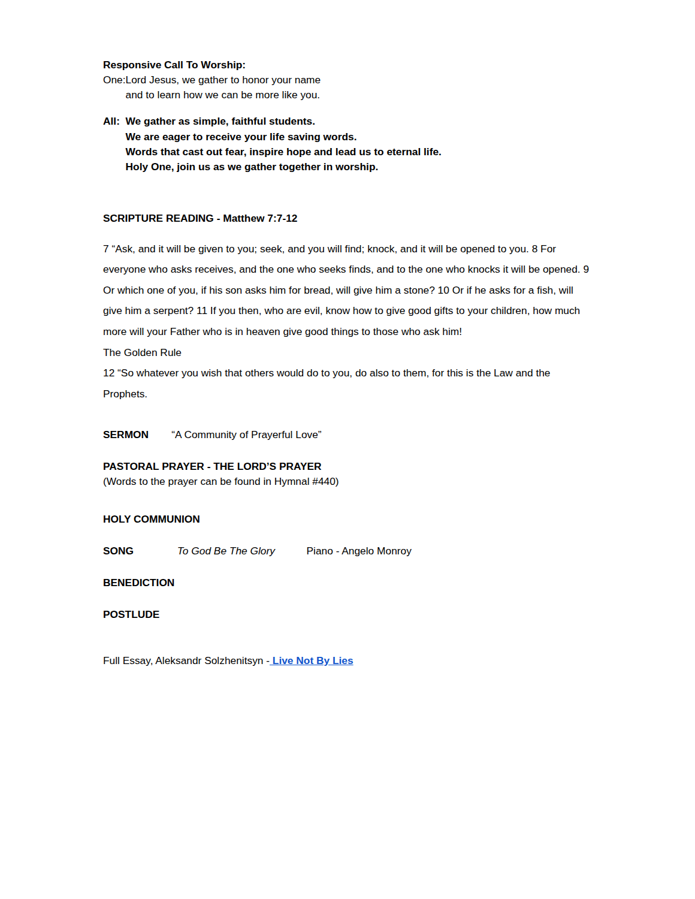Responsive Call To Worship:
| One: | Lord Jesus, we gather to honor your name and to learn how we can be more like you. |
| All: | We gather as simple, faithful students. We are eager to receive your life saving words. Words that cast out fear, inspire hope and lead us to eternal life. Holy One, join us as we gather together in worship. |
SCRIPTURE READING - Matthew 7:7-12
7 “Ask, and it will be given to you; seek, and you will find; knock, and it will be opened to you. 8 For everyone who asks receives, and the one who seeks finds, and to the one who knocks it will be opened. 9 Or which one of you, if his son asks him for bread, will give him a stone? 10 Or if he asks for a fish, will give him a serpent? 11 If you then, who are evil, know how to give good gifts to your children, how much more will your Father who is in heaven give good things to those who ask him!
The Golden Rule
12 “So whatever you wish that others would do to you, do also to them, for this is the Law and the Prophets.
SERMON “A Community of Prayerful Love”
PASTORAL PRAYER - THE LORD’S PRAYER
(Words to the prayer can be found in Hymnal #440)
HOLY COMMUNION
SONG To God Be The Glory Piano - Angelo Monroy
BENEDICTION
POSTLUDE
Full Essay, Aleksandr Solzhenitsyn - Live Not By Lies